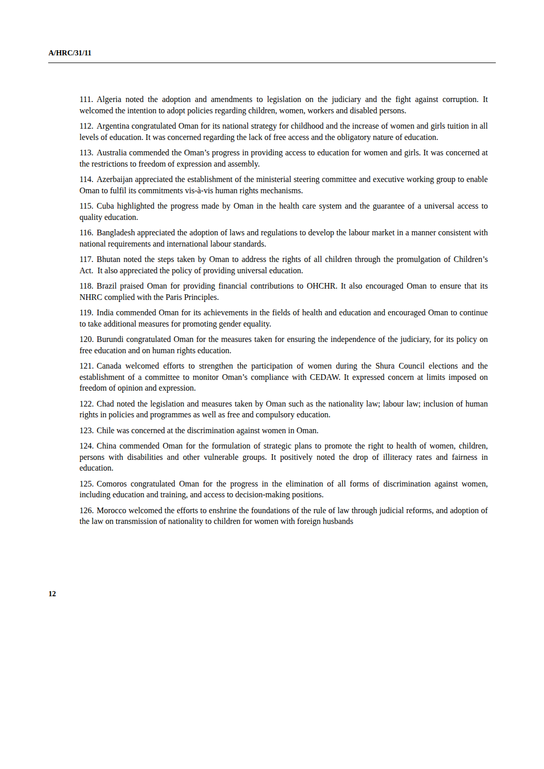A/HRC/31/11
111. Algeria noted the adoption and amendments to legislation on the judiciary and the fight against corruption. It welcomed the intention to adopt policies regarding children, women, workers and disabled persons.
112. Argentina congratulated Oman for its national strategy for childhood and the increase of women and girls tuition in all levels of education. It was concerned regarding the lack of free access and the obligatory nature of education.
113. Australia commended the Oman’s progress in providing access to education for women and girls. It was concerned at the restrictions to freedom of expression and assembly.
114. Azerbaijan appreciated the establishment of the ministerial steering committee and executive working group to enable Oman to fulfil its commitments vis-à-vis human rights mechanisms.
115. Cuba highlighted the progress made by Oman in the health care system and the guarantee of a universal access to quality education.
116. Bangladesh appreciated the adoption of laws and regulations to develop the labour market in a manner consistent with national requirements and international labour standards.
117. Bhutan noted the steps taken by Oman to address the rights of all children through the promulgation of Children’s Act. It also appreciated the policy of providing universal education.
118. Brazil praised Oman for providing financial contributions to OHCHR. It also encouraged Oman to ensure that its NHRC complied with the Paris Principles.
119. India commended Oman for its achievements in the fields of health and education and encouraged Oman to continue to take additional measures for promoting gender equality.
120. Burundi congratulated Oman for the measures taken for ensuring the independence of the judiciary, for its policy on free education and on human rights education.
121. Canada welcomed efforts to strengthen the participation of women during the Shura Council elections and the establishment of a committee to monitor Oman’s compliance with CEDAW. It expressed concern at limits imposed on freedom of opinion and expression.
122. Chad noted the legislation and measures taken by Oman such as the nationality law; labour law; inclusion of human rights in policies and programmes as well as free and compulsory education.
123. Chile was concerned at the discrimination against women in Oman.
124. China commended Oman for the formulation of strategic plans to promote the right to health of women, children, persons with disabilities and other vulnerable groups. It positively noted the drop of illiteracy rates and fairness in education.
125. Comoros congratulated Oman for the progress in the elimination of all forms of discrimination against women, including education and training, and access to decision-making positions.
126. Morocco welcomed the efforts to enshrine the foundations of the rule of law through judicial reforms, and adoption of the law on transmission of nationality to children for women with foreign husbands
12